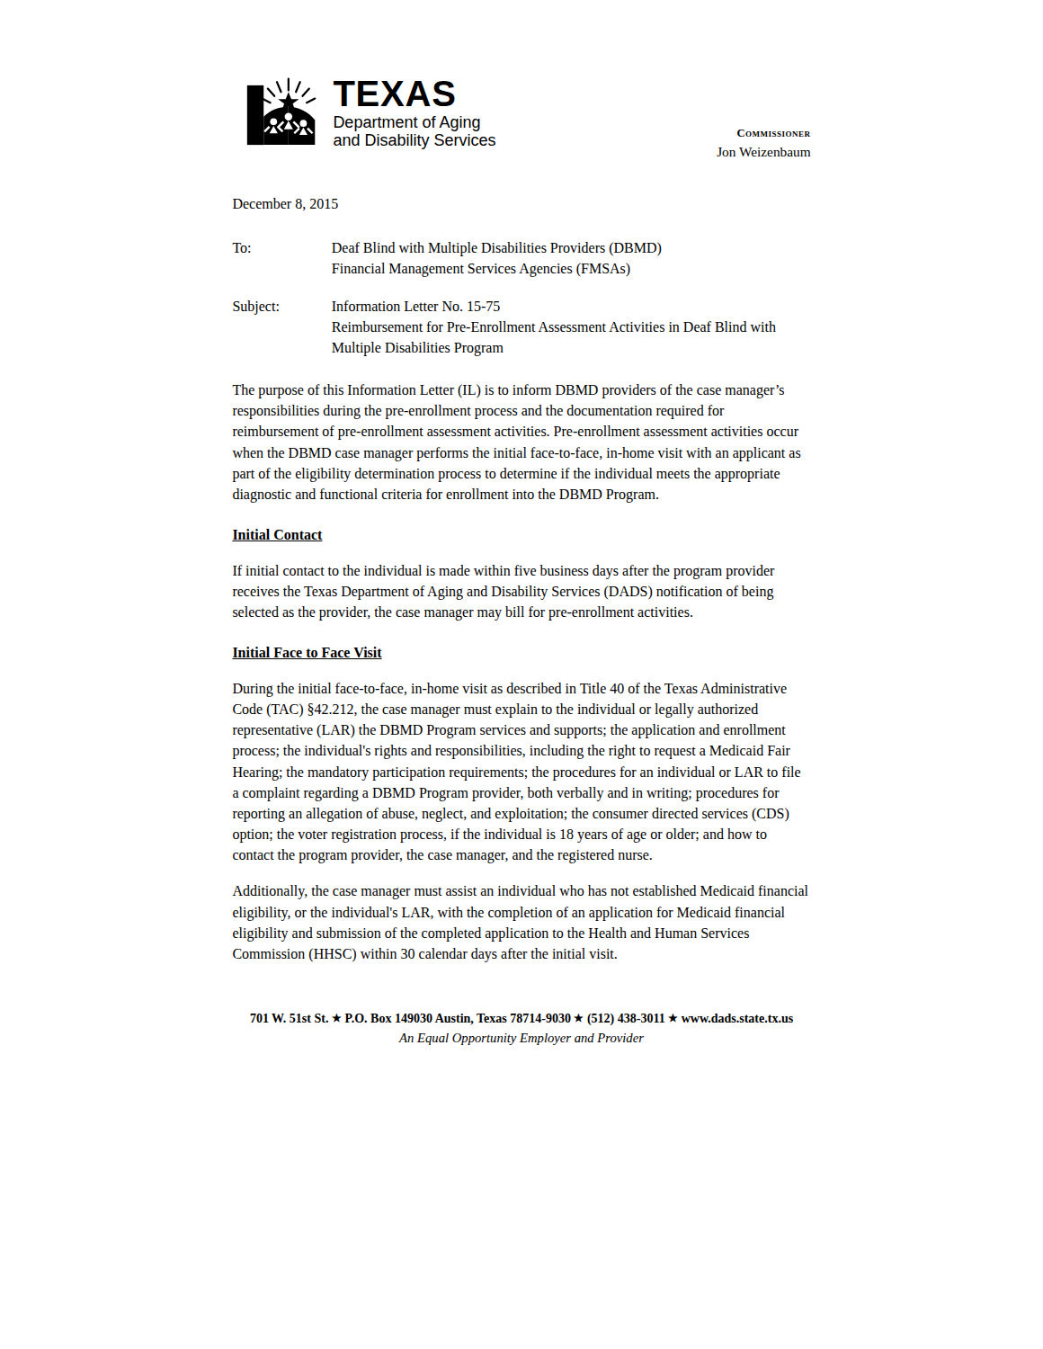TEXAS
Department of Aging
and Disability Services
Commissioner
Jon Weizenbaum
December 8, 2015
| To: | Deaf Blind with Multiple Disabilities Providers (DBMD) Financial Management Services Agencies (FMSAs) |
| Subject: | Information Letter No. 15-75 Reimbursement for Pre-Enrollment Assessment Activities in Deaf Blind with Multiple Disabilities Program |
The purpose of this Information Letter (IL) is to inform DBMD providers of the case manager’s responsibilities during the pre-enrollment process and the documentation required for reimbursement of pre-enrollment assessment activities. Pre-enrollment assessment activities occur when the DBMD case manager performs the initial face-to-face, in-home visit with an applicant as part of the eligibility determination process to determine if the individual meets the appropriate diagnostic and functional criteria for enrollment into the DBMD Program.
Initial Contact
If initial contact to the individual is made within five business days after the program provider receives the Texas Department of Aging and Disability Services (DADS) notification of being selected as the provider, the case manager may bill for pre-enrollment activities.
Initial Face to Face Visit
During the initial face-to-face, in-home visit as described in Title 40 of the Texas Administrative Code (TAC) §42.212, the case manager must explain to the individual or legally authorized representative (LAR) the DBMD Program services and supports; the application and enrollment process; the individual's rights and responsibilities, including the right to request a Medicaid Fair Hearing; the mandatory participation requirements; the procedures for an individual or LAR to file a complaint regarding a DBMD Program provider, both verbally and in writing; procedures for reporting an allegation of abuse, neglect, and exploitation; the consumer directed services (CDS) option; the voter registration process, if the individual is 18 years of age or older; and how to contact the program provider, the case manager, and the registered nurse.
Additionally, the case manager must assist an individual who has not established Medicaid financial eligibility, or the individual's LAR, with the completion of an application for Medicaid financial eligibility and submission of the completed application to the Health and Human Services Commission (HHSC) within 30 calendar days after the initial visit.
701 W. 51st St. ★ P.O. Box 149030 Austin, Texas 78714-9030 ★ (512) 438-3011 ★ www.dads.state.tx.us
An Equal Opportunity Employer and Provider